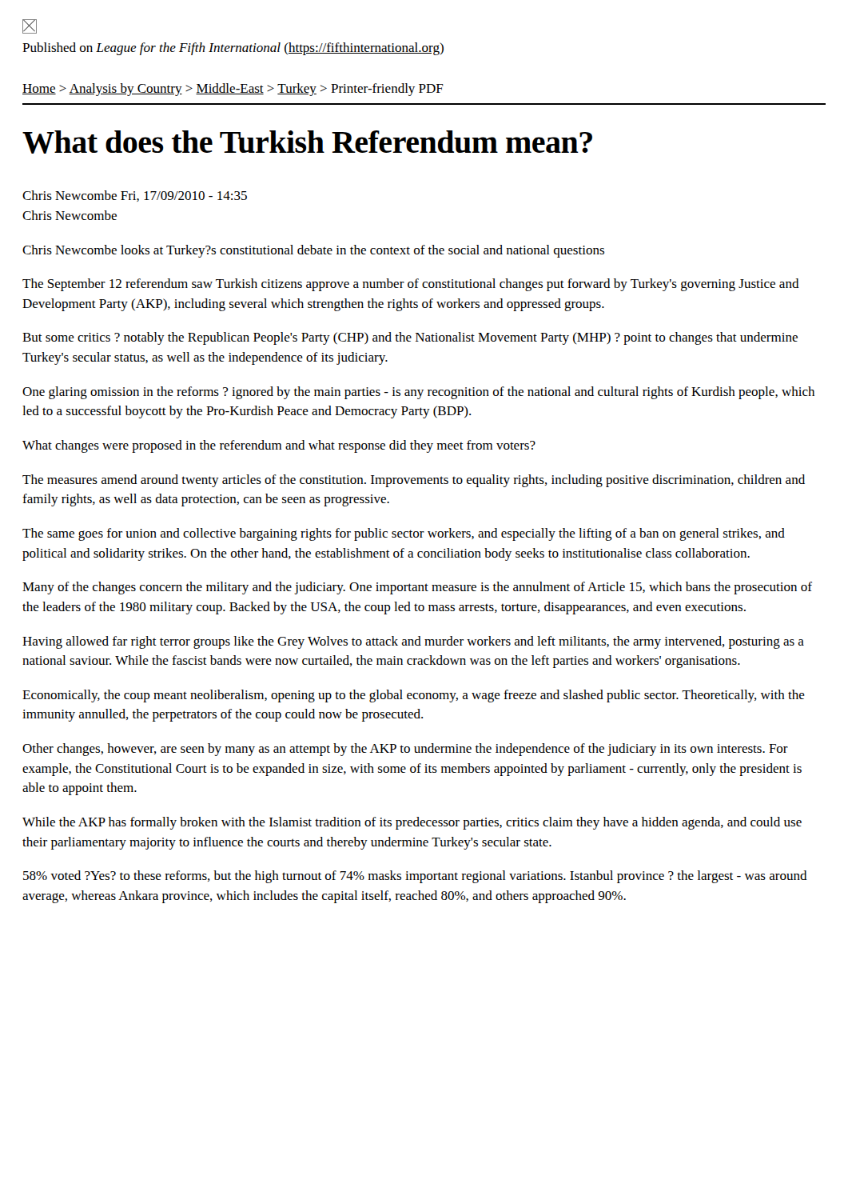Published on League for the Fifth International (https://fifthinternational.org)
Home > Analysis by Country > Middle-East > Turkey > Printer-friendly PDF
What does the Turkish Referendum mean?
Chris Newcombe Fri, 17/09/2010 - 14:35
Chris Newcombe
Chris Newcombe looks at Turkey?s constitutional debate in the context of the social and national questions
The September 12 referendum saw Turkish citizens approve a number of constitutional changes put forward by Turkey's governing Justice and Development Party (AKP), including several which strengthen the rights of workers and oppressed groups.
But some critics ? notably the Republican People's Party (CHP) and the Nationalist Movement Party (MHP) ? point to changes that undermine Turkey's secular status, as well as the independence of its judiciary.
One glaring omission in the reforms ? ignored by the main parties - is any recognition of the national and cultural rights of Kurdish people, which led to a successful boycott by the Pro-Kurdish Peace and Democracy Party (BDP).
What changes were proposed in the referendum and what response did they meet from voters?
The measures amend around twenty articles of the constitution. Improvements to equality rights, including positive discrimination, children and family rights, as well as data protection, can be seen as progressive.
The same goes for union and collective bargaining rights for public sector workers, and especially the lifting of a ban on general strikes, and political and solidarity strikes. On the other hand, the establishment of a conciliation body seeks to institutionalise class collaboration.
Many of the changes concern the military and the judiciary. One important measure is the annulment of Article 15, which bans the prosecution of the leaders of the 1980 military coup. Backed by the USA, the coup led to mass arrests, torture, disappearances, and even executions.
Having allowed far right terror groups like the Grey Wolves to attack and murder workers and left militants, the army intervened, posturing as a national saviour. While the fascist bands were now curtailed, the main crackdown was on the left parties and workers' organisations.
Economically, the coup meant neoliberalism, opening up to the global economy, a wage freeze and slashed public sector. Theoretically, with the immunity annulled, the perpetrators of the coup could now be prosecuted.
Other changes, however, are seen by many as an attempt by the AKP to undermine the independence of the judiciary in its own interests. For example, the Constitutional Court is to be expanded in size, with some of its members appointed by parliament - currently, only the president is able to appoint them.
While the AKP has formally broken with the Islamist tradition of its predecessor parties, critics claim they have a hidden agenda, and could use their parliamentary majority to influence the courts and thereby undermine Turkey's secular state.
58% voted ?Yes? to these reforms, but the high turnout of 74% masks important regional variations. Istanbul province ? the largest - was around average, whereas Ankara province, which includes the capital itself, reached 80%, and others approached 90%.